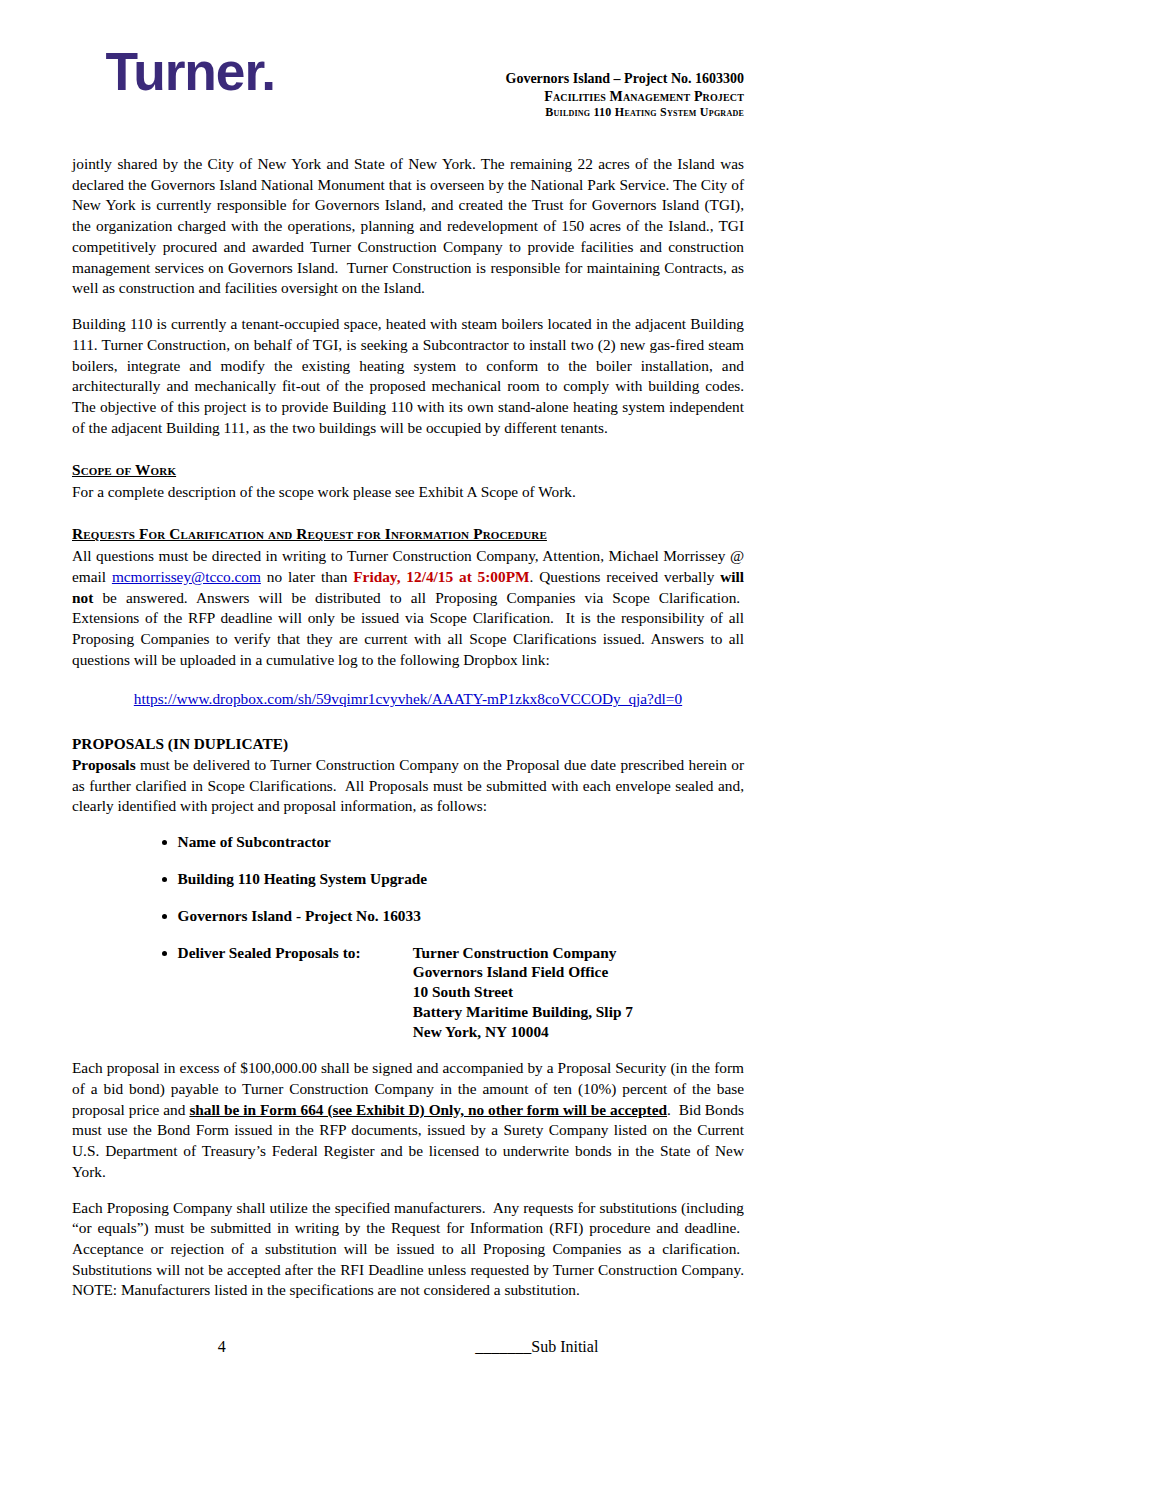Turner.
Governors Island – Project No. 1603300
Facilities Management Project
Building 110 Heating System Upgrade
jointly shared by the City of New York and State of New York. The remaining 22 acres of the Island was declared the Governors Island National Monument that is overseen by the National Park Service. The City of New York is currently responsible for Governors Island, and created the Trust for Governors Island (TGI), the organization charged with the operations, planning and redevelopment of 150 acres of the Island., TGI competitively procured and awarded Turner Construction Company to provide facilities and construction management services on Governors Island. Turner Construction is responsible for maintaining Contracts, as well as construction and facilities oversight on the Island.
Building 110 is currently a tenant-occupied space, heated with steam boilers located in the adjacent Building 111. Turner Construction, on behalf of TGI, is seeking a Subcontractor to install two (2) new gas-fired steam boilers, integrate and modify the existing heating system to conform to the boiler installation, and architecturally and mechanically fit-out of the proposed mechanical room to comply with building codes. The objective of this project is to provide Building 110 with its own stand-alone heating system independent of the adjacent Building 111, as the two buildings will be occupied by different tenants.
Scope of Work
For a complete description of the scope work please see Exhibit A Scope of Work.
Requests For Clarification and Request for Information Procedure
All questions must be directed in writing to Turner Construction Company, Attention, Michael Morrissey @ email mcmorrissey@tcco.com no later than Friday, 12/4/15 at 5:00PM. Questions received verbally will not be answered. Answers will be distributed to all Proposing Companies via Scope Clarification. Extensions of the RFP deadline will only be issued via Scope Clarification. It is the responsibility of all Proposing Companies to verify that they are current with all Scope Clarifications issued. Answers to all questions will be uploaded in a cumulative log to the following Dropbox link:
https://www.dropbox.com/sh/59vqimr1cvyvhek/AAATY-mP1zkx8coVCCODy_qja?dl=0
PROPOSALS (IN DUPLICATE)
Proposals must be delivered to Turner Construction Company on the Proposal due date prescribed herein or as further clarified in Scope Clarifications. All Proposals must be submitted with each envelope sealed and, clearly identified with project and proposal information, as follows:
Name of Subcontractor
Building 110 Heating System Upgrade
Governors Island - Project No. 16033
Deliver Sealed Proposals to:
Turner Construction Company
Governors Island Field Office
10 South Street
Battery Maritime Building, Slip 7
New York, NY 10004
Each proposal in excess of $100,000.00 shall be signed and accompanied by a Proposal Security (in the form of a bid bond) payable to Turner Construction Company in the amount of ten (10%) percent of the base proposal price and shall be in Form 664 (see Exhibit D) Only, no other form will be accepted. Bid Bonds must use the Bond Form issued in the RFP documents, issued by a Surety Company listed on the Current U.S. Department of Treasury’s Federal Register and be licensed to underwrite bonds in the State of New York.
Each Proposing Company shall utilize the specified manufacturers. Any requests for substitutions (including “or equals”) must be submitted in writing by the Request for Information (RFI) procedure and deadline. Acceptance or rejection of a substitution will be issued to all Proposing Companies as a clarification. Substitutions will not be accepted after the RFI Deadline unless requested by Turner Construction Company. NOTE: Manufacturers listed in the specifications are not considered a substitution.
4 _______Sub Initial